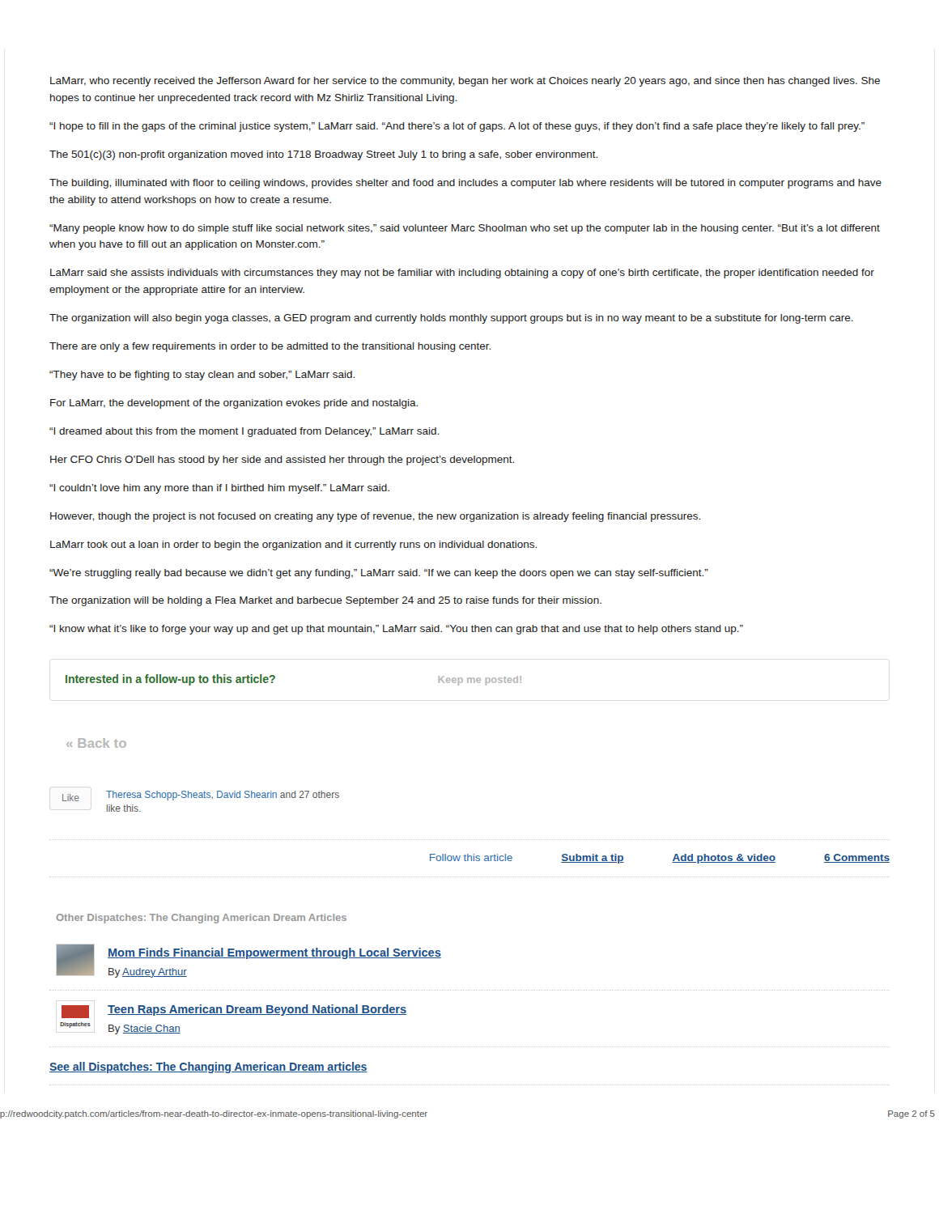LaMarr, who recently received the Jefferson Award for her service to the community, began her work at Choices nearly 20 years ago, and since then has changed lives. She hopes to continue her unprecedented track record with Mz Shirliz Transitional Living.
“I hope to fill in the gaps of the criminal justice system,” LaMarr said. “And there’s a lot of gaps. A lot of these guys, if they don’t find a safe place they’re likely to fall prey.”
The 501(c)(3) non-profit organization moved into 1718 Broadway Street July 1 to bring a safe, sober environment.
The building, illuminated with floor to ceiling windows, provides shelter and food and includes a computer lab where residents will be tutored in computer programs and have the ability to attend workshops on how to create a resume.
“Many people know how to do simple stuff like social network sites,” said volunteer Marc Shoolman who set up the computer lab in the housing center. “But it’s a lot different when you have to fill out an application on Monster.com.”
LaMarr said she assists individuals with circumstances they may not be familiar with including obtaining a copy of one’s birth certificate, the proper identification needed for employment or the appropriate attire for an interview.
The organization will also begin yoga classes, a GED program and currently holds monthly support groups but is in no way meant to be a substitute for long-term care.
There are only a few requirements in order to be admitted to the transitional housing center.
“They have to be fighting to stay clean and sober,” LaMarr said.
For LaMarr, the development of the organization evokes pride and nostalgia.
“I dreamed about this from the moment I graduated from Delancey,” LaMarr said.
Her CFO Chris O’Dell has stood by her side and assisted her through the project’s development.
“I couldn’t love him any more than if I birthed him myself.” LaMarr said.
However, though the project is not focused on creating any type of revenue, the new organization is already feeling financial pressures.
LaMarr took out a loan in order to begin the organization and it currently runs on individual donations.
“We’re struggling really bad because we didn’t get any funding,” LaMarr said. “If we can keep the doors open we can stay self-sufficient.”
The organization will be holding a Flea Market and barbecue September 24 and 25 to raise funds for their mission.
“I know what it’s like to forge your way up and get up that mountain,” LaMarr said. “You then can grab that and use that to help others stand up.”
Interested in a follow-up to this article? Keep me posted!
« Back to
Like
Theresa Schopp-Sheats, David Shearin and 27 others
like this.
Follow this article Submit a tip Add photos & video 6 Comments
Other Dispatches: The Changing American Dream Articles
Mom Finds Financial Empowerment through Local Services
By Audrey Arthur
Teen Raps American Dream Beyond National Borders
By Stacie Chan
See all Dispatches: The Changing American Dream articles
http://redwoodcity.patch.com/articles/from-near-death-to-director-ex-inmate-opens-transitional-living-center
Page 2 of 5